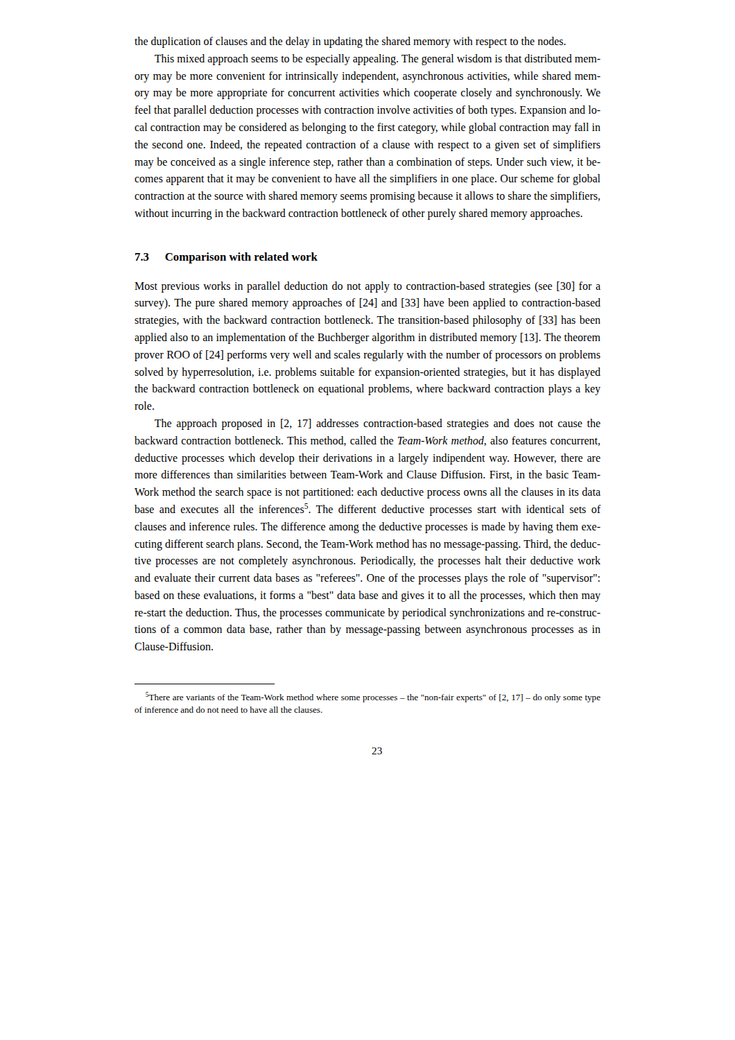the duplication of clauses and the delay in updating the shared memory with respect to the nodes.
This mixed approach seems to be especially appealing. The general wisdom is that distributed memory may be more convenient for intrinsically independent, asynchronous activities, while shared memory may be more appropriate for concurrent activities which cooperate closely and synchronously. We feel that parallel deduction processes with contraction involve activities of both types. Expansion and local contraction may be considered as belonging to the first category, while global contraction may fall in the second one. Indeed, the repeated contraction of a clause with respect to a given set of simplifiers may be conceived as a single inference step, rather than a combination of steps. Under such view, it becomes apparent that it may be convenient to have all the simplifiers in one place. Our scheme for global contraction at the source with shared memory seems promising because it allows to share the simplifiers, without incurring in the backward contraction bottleneck of other purely shared memory approaches.
7.3 Comparison with related work
Most previous works in parallel deduction do not apply to contraction-based strategies (see [30] for a survey). The pure shared memory approaches of [24] and [33] have been applied to contraction-based strategies, with the backward contraction bottleneck. The transition-based philosophy of [33] has been applied also to an implementation of the Buchberger algorithm in distributed memory [13]. The theorem prover ROO of [24] performs very well and scales regularly with the number of processors on problems solved by hyperresolution, i.e. problems suitable for expansion-oriented strategies, but it has displayed the backward contraction bottleneck on equational problems, where backward contraction plays a key role.
The approach proposed in [2, 17] addresses contraction-based strategies and does not cause the backward contraction bottleneck. This method, called the Team-Work method, also features concurrent, deductive processes which develop their derivations in a largely indipendent way. However, there are more differences than similarities between Team-Work and Clause Diffusion. First, in the basic Team-Work method the search space is not partitioned: each deductive process owns all the clauses in its data base and executes all the inferences5. The different deductive processes start with identical sets of clauses and inference rules. The difference among the deductive processes is made by having them executing different search plans. Second, the Team-Work method has no message-passing. Third, the deductive processes are not completely asynchronous. Periodically, the processes halt their deductive work and evaluate their current data bases as "referees". One of the processes plays the role of "supervisor": based on these evaluations, it forms a "best" data base and gives it to all the processes, which then may re-start the deduction. Thus, the processes communicate by periodical synchronizations and re-constructions of a common data base, rather than by message-passing between asynchronous processes as in Clause-Diffusion.
5There are variants of the Team-Work method where some processes – the "non-fair experts" of [2, 17] – do only some type of inference and do not need to have all the clauses.
23